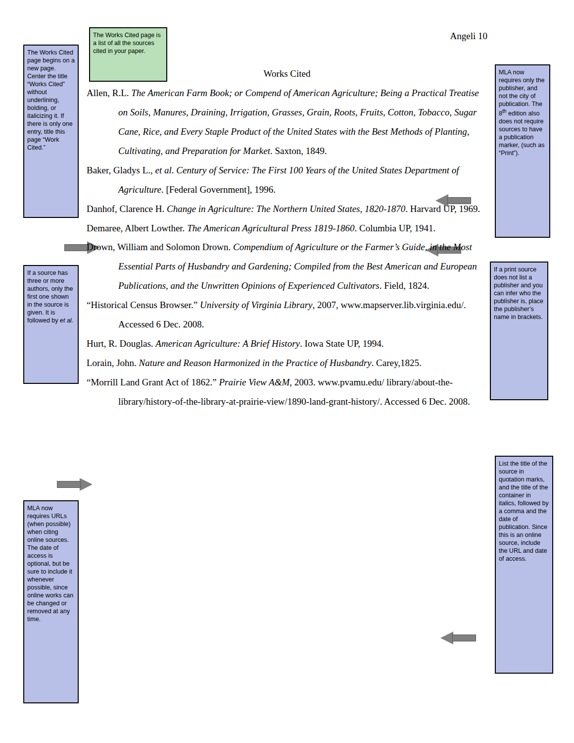Angeli 10
The Works Cited page begins on a new page. Center the title “Works Cited” without underlining, bolding, or italicizing it. If there is only one entry, title this page “Work Cited.”
The Works Cited page is a list of all the sources cited in your paper.
MLA now requires only the publisher, and not the city of publication. The 8th edition also does not require sources to have a publication marker, (such as “Print”).
If a source has three or more authors, only the first one shown in the source is given. It is followed by et al.
If a print source does not list a publisher and you can infer who the publisher is, place the publisher’s name in brackets.
MLA now requires URLs (when possible) when citing online sources. The date of access is optional, but be sure to include it whenever possible, since online works can be changed or removed at any time.
List the title of the source in quotation marks, and the title of the container in italics, followed by a comma and the date of publication. Since this is an online source, include the URL and date of access.
Works Cited
Allen, R.L. The American Farm Book; or Compend of American Agriculture; Being a Practical Treatise on Soils, Manures, Draining, Irrigation, Grasses, Grain, Roots, Fruits, Cotton, Tobacco, Sugar Cane, Rice, and Every Staple Product of the United States with the Best Methods of Planting, Cultivating, and Preparation for Market. Saxton, 1849.
Baker, Gladys L., et al. Century of Service: The First 100 Years of the United States Department of Agriculture. [Federal Government], 1996.
Danhof, Clarence H. Change in Agriculture: The Northern United States, 1820-1870. Harvard UP, 1969.
Demaree, Albert Lowther. The American Agricultural Press 1819-1860. Columbia UP, 1941.
Drown, William and Solomon Drown. Compendium of Agriculture or the Farmer’s Guide, in the Most Essential Parts of Husbandry and Gardening; Compiled from the Best American and European Publications, and the Unwritten Opinions of Experienced Cultivators. Field, 1824.
“Historical Census Browser.” University of Virginia Library, 2007, www.mapserver.lib.virginia.edu/. Accessed 6 Dec. 2008.
Hurt, R. Douglas. American Agriculture: A Brief History. Iowa State UP, 1994.
Lorain, John. Nature and Reason Harmonized in the Practice of Husbandry. Carey,1825.
“Morrill Land Grant Act of 1862.” Prairie View A&M, 2003. www.pvamu.edu/ library/about-the-library/history-of-the-library-at-prairie-view/1890-land-grant-history/. Accessed 6 Dec. 2008.